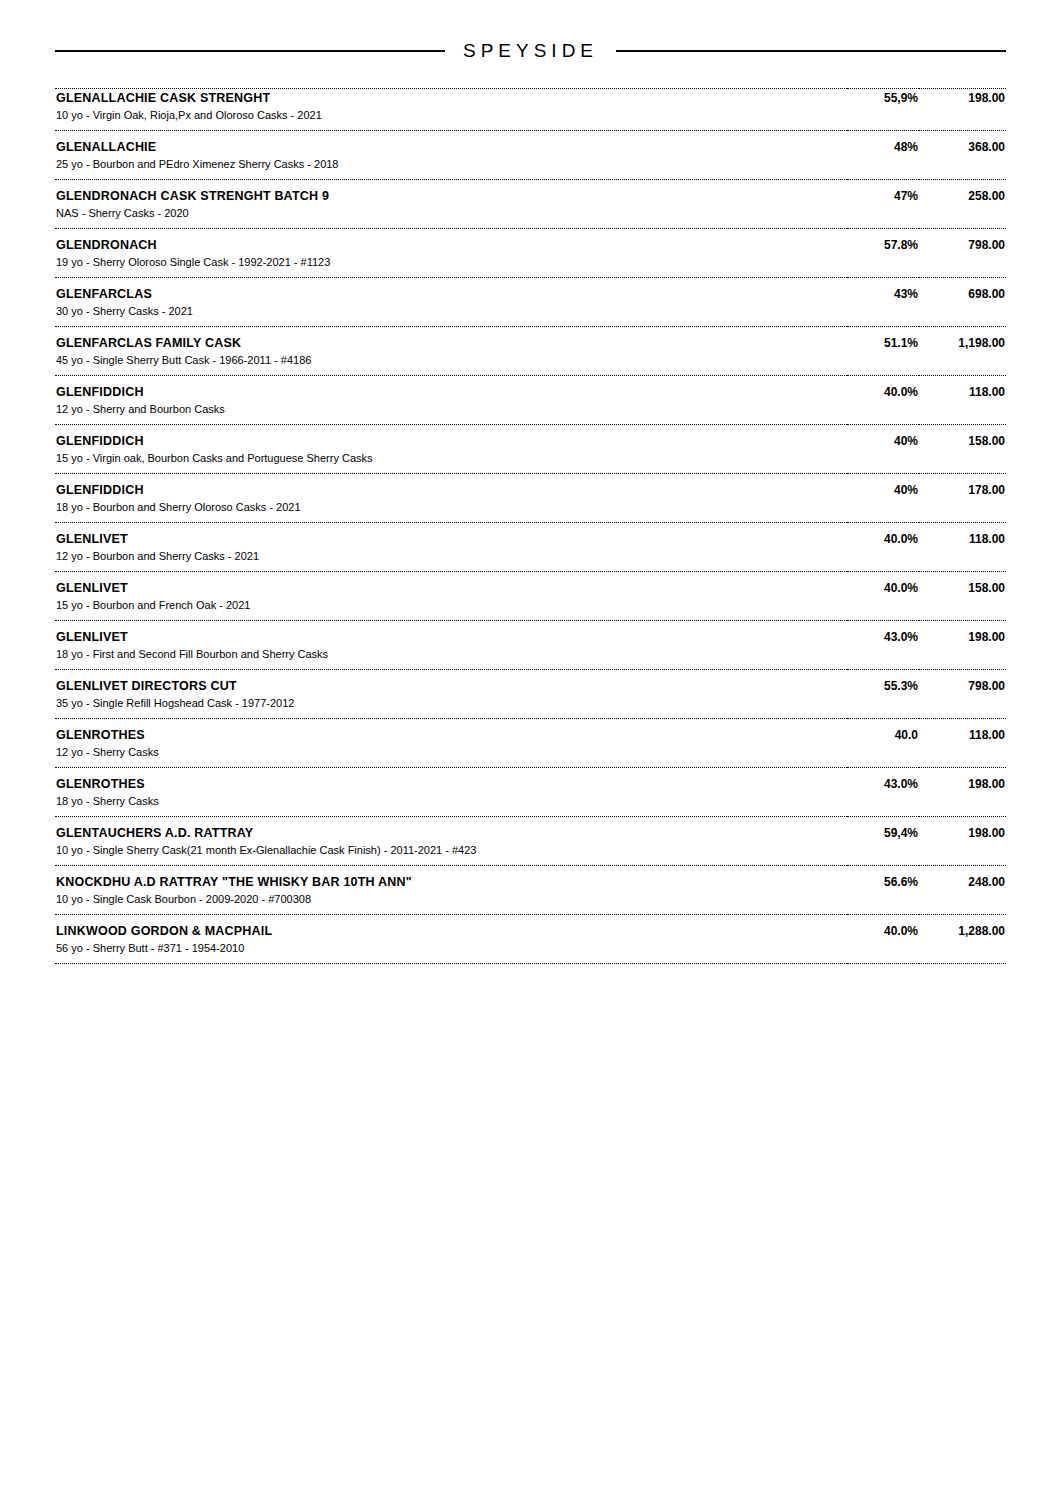SPEYSIDE
| GLENALLACHIE CASK STRENGHT | 55,9% | 198.00 |
| 10 yo - Virgin Oak, Rioja,Px and Oloroso Casks - 2021 |
| GLENALLACHIE | 48% | 368.00 |
| 25 yo - Bourbon and PEdro Ximenez Sherry Casks - 2018 |
| GLENDRONACH CASK STRENGHT BATCH 9 | 47% | 258.00 |
| NAS - Sherry Casks - 2020 |
| GLENDRONACH | 57.8% | 798.00 |
| 19 yo - Sherry Oloroso Single Cask - 1992-2021 - #1123 |
| GLENFARCLAS | 43% | 698.00 |
| 30 yo - Sherry Casks - 2021 |
| GLENFARCLAS FAMILY CASK | 51.1% | 1,198.00 |
| 45 yo - Single Sherry Butt Cask - 1966-2011 - #4186 |
| GLENFIDDICH | 40.0% | 118.00 |
| 12 yo - Sherry and Bourbon Casks |
| GLENFIDDICH | 40% | 158.00 |
| 15 yo - Virgin oak, Bourbon Casks and Portuguese Sherry Casks |
| GLENFIDDICH | 40% | 178.00 |
| 18 yo - Bourbon and Sherry Oloroso Casks - 2021 |
| GLENLIVET | 40.0% | 118.00 |
| 12 yo - Bourbon and Sherry Casks - 2021 |
| GLENLIVET | 40.0% | 158.00 |
| 15 yo - Bourbon and French Oak - 2021 |
| GLENLIVET | 43.0% | 198.00 |
| 18 yo - First and Second Fill Bourbon and Sherry Casks |
| GLENLIVET DIRECTORS CUT | 55.3% | 798.00 |
| 35 yo - Single Refill Hogshead Cask - 1977-2012 |
| GLENROTHES | 40.0 | 118.00 |
| 12 yo - Sherry Casks |
| GLENROTHES | 43.0% | 198.00 |
| 18 yo - Sherry Casks |
| GLENTAUCHERS A.D. RATTRAY | 59,4% | 198.00 |
| 10 yo - Single Sherry Cask(21 month Ex-Glenallachie Cask Finish) - 2011-2021 - #423 |
| KNOCKDHU A.D RATTRAY "THE WHISKY BAR 10TH ANN" | 56.6% | 248.00 |
| 10 yo - Single Cask Bourbon - 2009-2020 - #700308 |
| LINKWOOD GORDON & MACPHAIL | 40.0% | 1,288.00 |
| 56 yo - Sherry Butt - #371 - 1954-2010 |